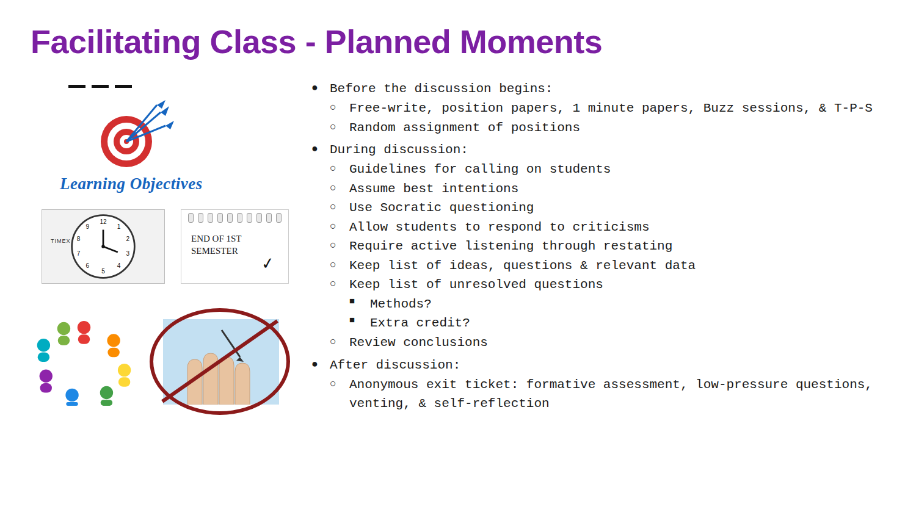Facilitating Class - Planned Moments
Learning Objectives
12 1 2 3 4 5 6 7 8 9
TIMEX
END OF 1ST
SEMESTER
✓
Before the discussion begins:
Free-write, position papers, 1 minute papers, Buzz sessions, & T-P-S
Random assignment of positions
During discussion:
Guidelines for calling on students
Assume best intentions
Use Socratic questioning
Allow students to respond to criticisms
Require active listening through restating
Keep list of ideas, questions & relevant data
Keep list of unresolved questions
Methods?
Extra credit?
Review conclusions
After discussion:
Anonymous exit ticket: formative assessment, low-pressure questions, venting, & self-reflection